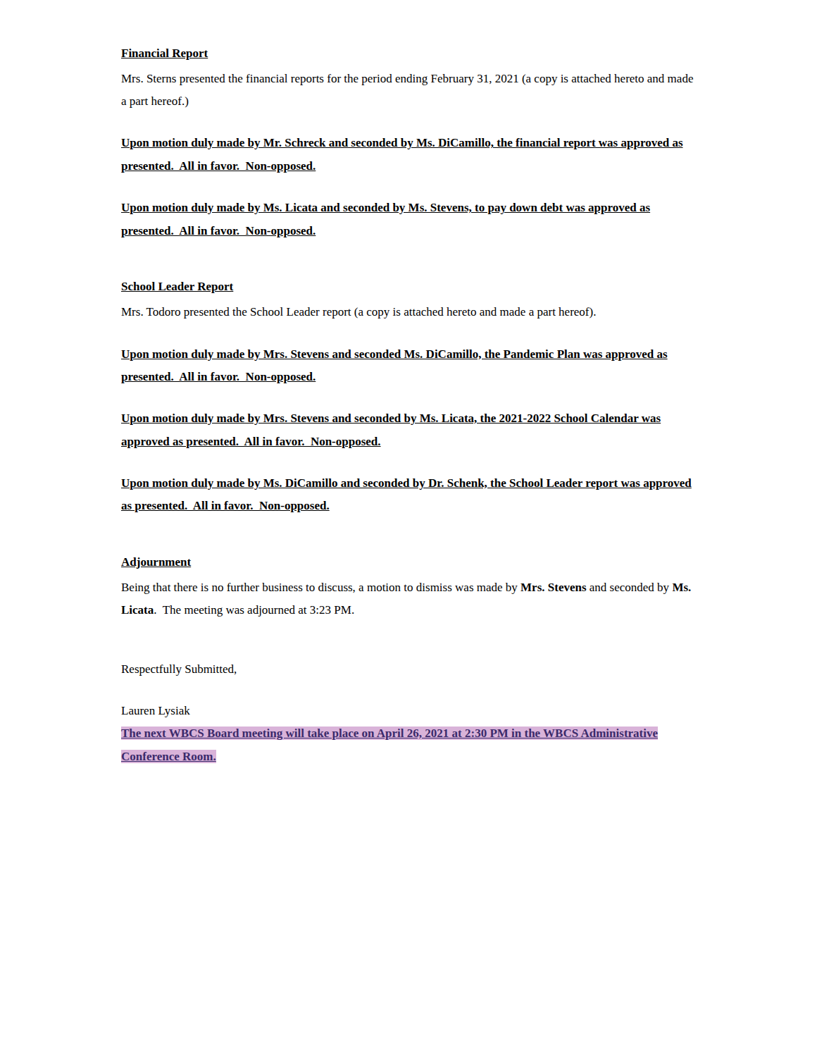Financial Report
Mrs. Sterns presented the financial reports for the period ending February 31, 2021 (a copy is attached hereto and made a part hereof.)
Upon motion duly made by Mr. Schreck and seconded by Ms. DiCamillo, the financial report was approved as presented. All in favor. Non-opposed.
Upon motion duly made by Ms. Licata and seconded by Ms. Stevens, to pay down debt was approved as presented. All in favor. Non-opposed.
School Leader Report
Mrs. Todoro presented the School Leader report (a copy is attached hereto and made a part hereof).
Upon motion duly made by Mrs. Stevens and seconded Ms. DiCamillo, the Pandemic Plan was approved as presented. All in favor. Non-opposed.
Upon motion duly made by Mrs. Stevens and seconded by Ms. Licata, the 2021-2022 School Calendar was approved as presented. All in favor. Non-opposed.
Upon motion duly made by Ms. DiCamillo and seconded by Dr. Schenk, the School Leader report was approved as presented. All in favor. Non-opposed.
Adjournment
Being that there is no further business to discuss, a motion to dismiss was made by Mrs. Stevens and seconded by Ms. Licata. The meeting was adjourned at 3:23 PM.
Respectfully Submitted,
Lauren Lysiak
The next WBCS Board meeting will take place on April 26, 2021 at 2:30 PM in the WBCS Administrative Conference Room.